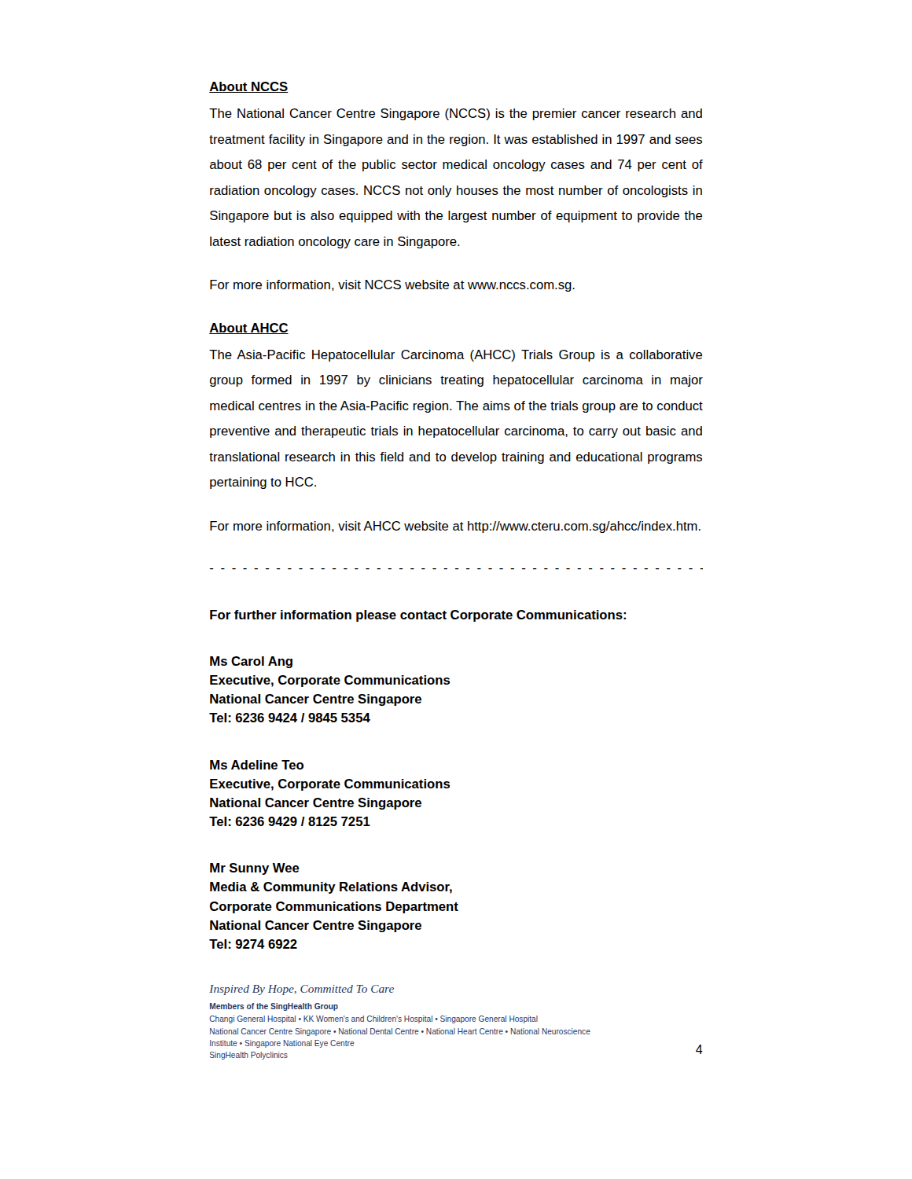About NCCS
The National Cancer Centre Singapore (NCCS) is the premier cancer research and treatment facility in Singapore and in the region. It was established in 1997 and sees about 68 per cent of the public sector medical oncology cases and 74 per cent of radiation oncology cases. NCCS not only houses the most number of oncologists in Singapore but is also equipped with the largest number of equipment to provide the latest radiation oncology care in Singapore.
For more information, visit NCCS website at www.nccs.com.sg.
About AHCC
The Asia-Pacific Hepatocellular Carcinoma (AHCC) Trials Group is a collaborative group formed in 1997 by clinicians treating hepatocellular carcinoma in major medical centres in the Asia-Pacific region. The aims of the trials group are to conduct preventive and therapeutic trials in hepatocellular carcinoma, to carry out basic and translational research in this field and to develop training and educational programs pertaining to HCC.
For more information, visit AHCC website at http://www.cteru.com.sg/ahcc/index.htm.
- - - - - - - - - - - - - - - - - - - - - - - - - - - - - - - - - - - - - - - - - - - - - - - - - - - - -
For further information please contact Corporate Communications:
Ms Carol Ang
Executive, Corporate Communications
National Cancer Centre Singapore
Tel: 6236 9424 / 9845 5354
Ms Adeline Teo
Executive, Corporate Communications
National Cancer Centre Singapore
Tel: 6236 9429 / 8125 7251
Mr Sunny Wee
Media & Community Relations Advisor,
Corporate Communications Department
National Cancer Centre Singapore
Tel: 9274 6922
Inspired By Hope, Committed To Care
Members of the SingHealth Group
Changi General Hospital • KK Women's and Children's Hospital • Singapore General Hospital
National Cancer Centre Singapore • National Dental Centre • National Heart Centre • National Neuroscience Institute • Singapore National Eye Centre
SingHealth Polyclinics
4